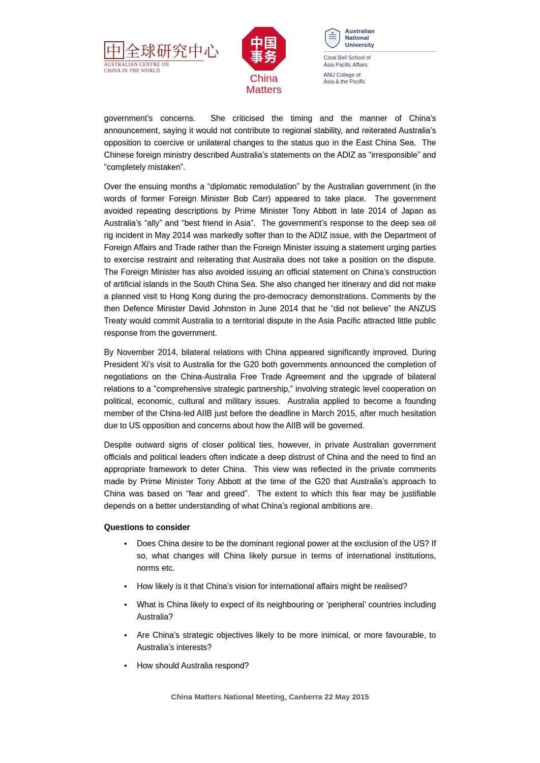中全球研究中心
Australian Centre on
China in the World
中国
事务
China
Matters
Australian
National
University
Coral Bell School of
Asia Pacific Affairs
ANU College of
Asia & the Pacific
government’s concerns. She criticised the timing and the manner of China's announcement, saying it would not contribute to regional stability, and reiterated Australia’s opposition to coercive or unilateral changes to the status quo in the East China Sea. The Chinese foreign ministry described Australia’s statements on the ADIZ as “irresponsible” and “completely mistaken”.
Over the ensuing months a “diplomatic remodulation” by the Australian government (in the words of former Foreign Minister Bob Carr) appeared to take place. The government avoided repeating descriptions by Prime Minister Tony Abbott in late 2014 of Japan as Australia’s “ally” and “best friend in Asia”. The government’s response to the deep sea oil rig incident in May 2014 was markedly softer than to the ADIZ issue, with the Department of Foreign Affairs and Trade rather than the Foreign Minister issuing a statement urging parties to exercise restraint and reiterating that Australia does not take a position on the dispute. The Foreign Minister has also avoided issuing an official statement on China’s construction of artificial islands in the South China Sea. She also changed her itinerary and did not make a planned visit to Hong Kong during the pro-democracy demonstrations. Comments by the then Defence Minister David Johnston in June 2014 that he “did not believe” the ANZUS Treaty would commit Australia to a territorial dispute in the Asia Pacific attracted little public response from the government.
By November 2014, bilateral relations with China appeared significantly improved. During President Xi's visit to Australia for the G20 both governments announced the completion of negotiations on the China-Australia Free Trade Agreement and the upgrade of bilateral relations to a "comprehensive strategic partnership," involving strategic level cooperation on political, economic, cultural and military issues. Australia applied to become a founding member of the China-led AIIB just before the deadline in March 2015, after much hesitation due to US opposition and concerns about how the AIIB will be governed.
Despite outward signs of closer political ties, however, in private Australian government officials and political leaders often indicate a deep distrust of China and the need to find an appropriate framework to deter China. This view was reflected in the private comments made by Prime Minister Tony Abbott at the time of the G20 that Australia’s approach to China was based on “fear and greed”. The extent to which this fear may be justifiable depends on a better understanding of what China’s regional ambitions are.
Questions to consider
Does China desire to be the dominant regional power at the exclusion of the US? If so, what changes will China likely pursue in terms of international institutions, norms etc.
How likely is it that China’s vision for international affairs might be realised?
What is China likely to expect of its neighbouring or ‘peripheral’ countries including Australia?
Are China’s strategic objectives likely to be more inimical, or more favourable, to Australia’s interests?
How should Australia respond?
China Matters National Meeting, Canberra 22 May 2015